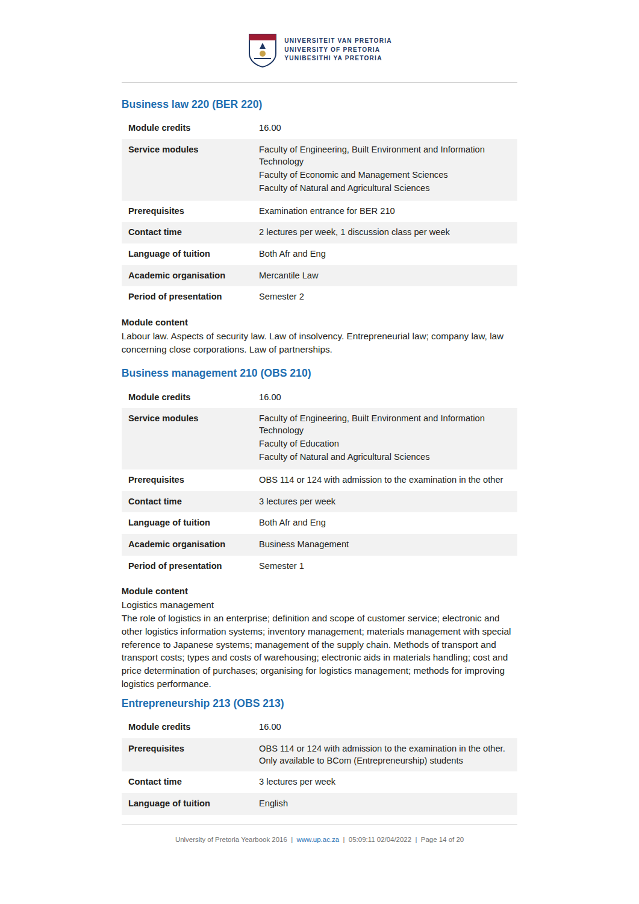Universiteit van Pretoria
University of Pretoria
Yunibesithi ya Pretoria
Business law 220 (BER 220)
| Module credits | 16.00 |
| Service modules | Faculty of Engineering, Built Environment and Information Technology Faculty of Economic and Management Sciences Faculty of Natural and Agricultural Sciences |
| Prerequisites | Examination entrance for BER 210 |
| Contact time | 2 lectures per week, 1 discussion class per week |
| Language of tuition | Both Afr and Eng |
| Academic organisation | Mercantile Law |
| Period of presentation | Semester 2 |
Module content
Labour law. Aspects of security law. Law of insolvency. Entrepreneurial law; company law, law concerning close corporations. Law of partnerships.
Business management 210 (OBS 210)
| Module credits | 16.00 |
| Service modules | Faculty of Engineering, Built Environment and Information Technology Faculty of Education Faculty of Natural and Agricultural Sciences |
| Prerequisites | OBS 114 or 124 with admission to the examination in the other |
| Contact time | 3 lectures per week |
| Language of tuition | Both Afr and Eng |
| Academic organisation | Business Management |
| Period of presentation | Semester 1 |
Module content
Logistics management
The role of logistics in an enterprise; definition and scope of customer service; electronic and other logistics information systems; inventory management; materials management with special reference to Japanese systems; management of the supply chain. Methods of transport and transport costs; types and costs of warehousing; electronic aids in materials handling; cost and price determination of purchases; organising for logistics management; methods for improving logistics performance.
Entrepreneurship 213 (OBS 213)
| Module credits | 16.00 |
| Prerequisites | OBS 114 or 124 with admission to the examination in the other. Only available to BCom (Entrepreneurship) students |
| Contact time | 3 lectures per week |
| Language of tuition | English |
University of Pretoria Yearbook 2016 | www.up.ac.za | 05:09:11 02/04/2022 | Page 14 of 20